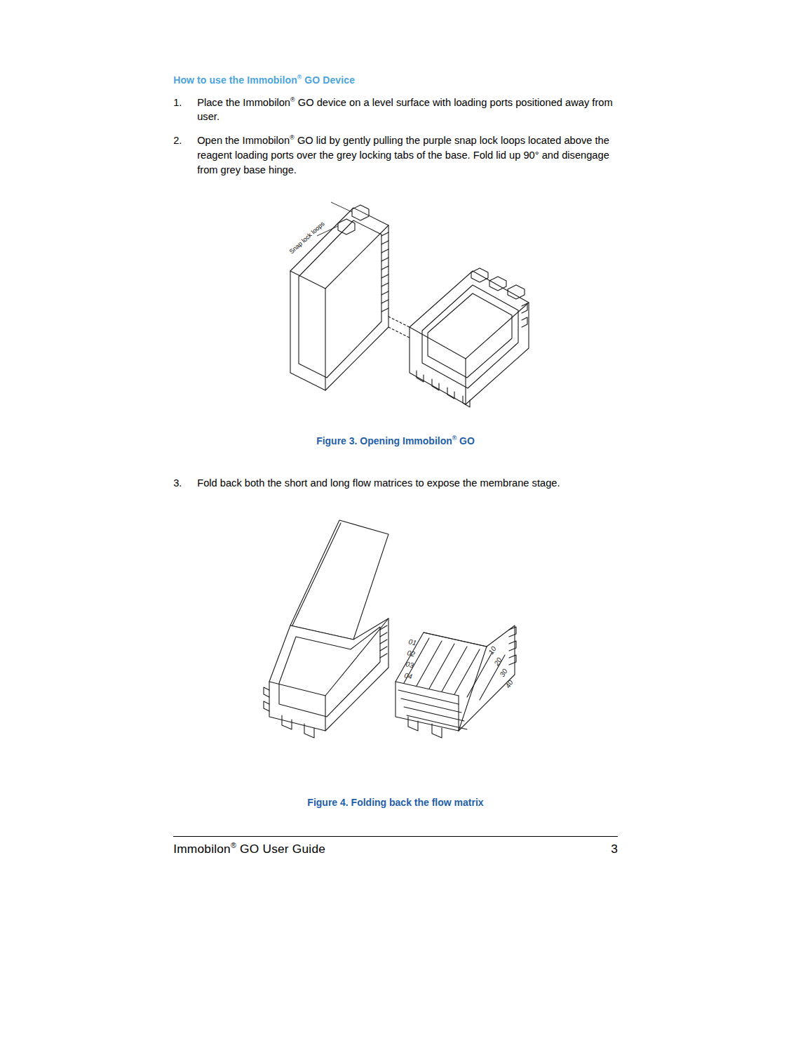How to use the Immobilon® GO Device
1. Place the Immobilon® GO device on a level surface with loading ports positioned away from user.
2. Open the Immobilon® GO lid by gently pulling the purple snap lock loops located above the reagent loading ports over the grey locking tabs of the base. Fold lid up 90° and disengage from grey base hinge.
Snap lock loops
Figure 3. Opening Immobilon® GO
3. Fold back both the short and long flow matrices to expose the membrane stage.
01 02 03 04 10 20 30 40
Figure 4. Folding back the flow matrix
Immobilon® GO User Guide 3